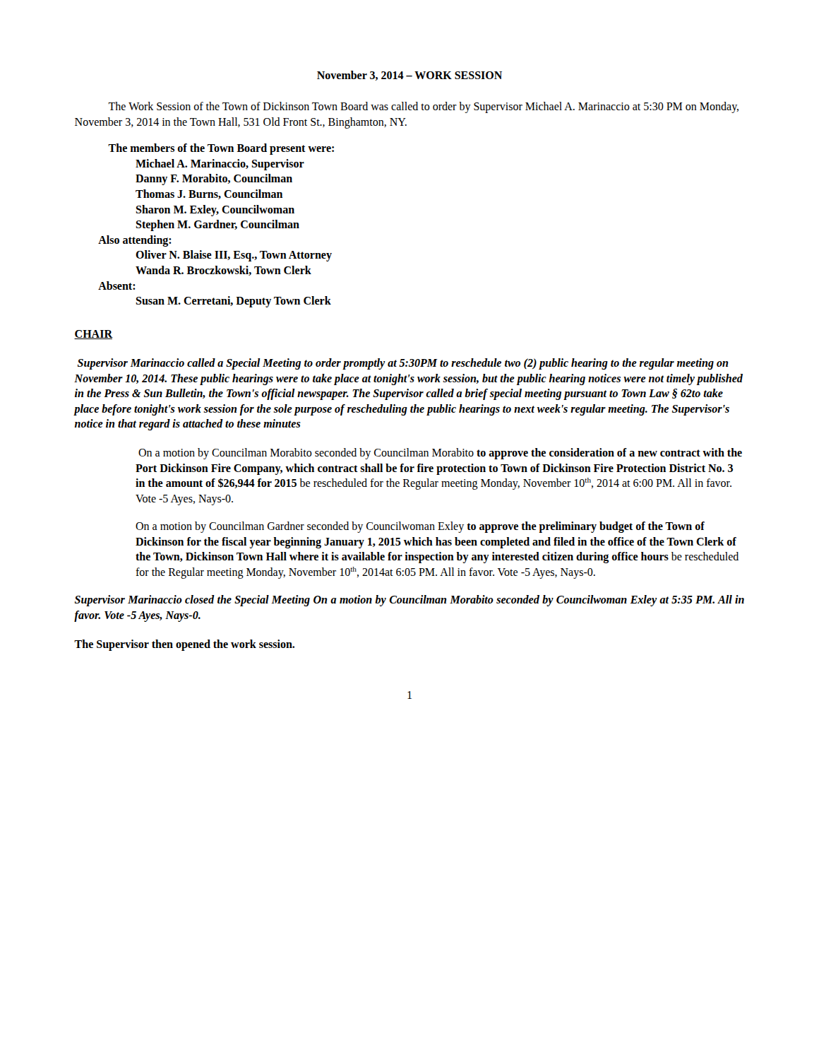November 3, 2014 – WORK SESSION
The Work Session of the Town of Dickinson Town Board was called to order by Supervisor Michael A. Marinaccio at 5:30 PM on Monday, November 3, 2014 in the Town Hall, 531 Old Front St., Binghamton, NY.
The members of the Town Board present were:
Michael A. Marinaccio, Supervisor
Danny F. Morabito, Councilman
Thomas J. Burns, Councilman
Sharon M. Exley, Councilwoman
Stephen M. Gardner, Councilman
Also attending:
Oliver N. Blaise III, Esq., Town Attorney
Wanda R. Broczkowski, Town Clerk
Absent:
Susan M. Cerretani, Deputy Town Clerk
CHAIR
Supervisor Marinaccio called a Special Meeting to order promptly at 5:30PM to reschedule two (2) public hearing to the regular meeting on November 10, 2014. These public hearings were to take place at tonight's work session, but the public hearing notices were not timely published in the Press & Sun Bulletin, the Town's official newspaper. The Supervisor called a brief special meeting pursuant to Town Law § 62to take place before tonight's work session for the sole purpose of rescheduling the public hearings to next week's regular meeting. The Supervisor's notice in that regard is attached to these minutes
On a motion by Councilman Morabito seconded by Councilman Morabito to approve the consideration of a new contract with the Port Dickinson Fire Company, which contract shall be for fire protection to Town of Dickinson Fire Protection District No. 3 in the amount of $26,944 for 2015 be rescheduled for the Regular meeting Monday, November 10th, 2014 at 6:00 PM. All in favor. Vote -5 Ayes, Nays-0.
On a motion by Councilman Gardner seconded by Councilwoman Exley to approve the preliminary budget of the Town of Dickinson for the fiscal year beginning January 1, 2015 which has been completed and filed in the office of the Town Clerk of the Town, Dickinson Town Hall where it is available for inspection by any interested citizen during office hours be rescheduled for the Regular meeting Monday, November 10th, 2014at 6:05 PM. All in favor. Vote -5 Ayes, Nays-0.
Supervisor Marinaccio closed the Special Meeting On a motion by Councilman Morabito seconded by Councilwoman Exley at 5:35 PM. All in favor. Vote -5 Ayes, Nays-0.
The Supervisor then opened the work session.
1